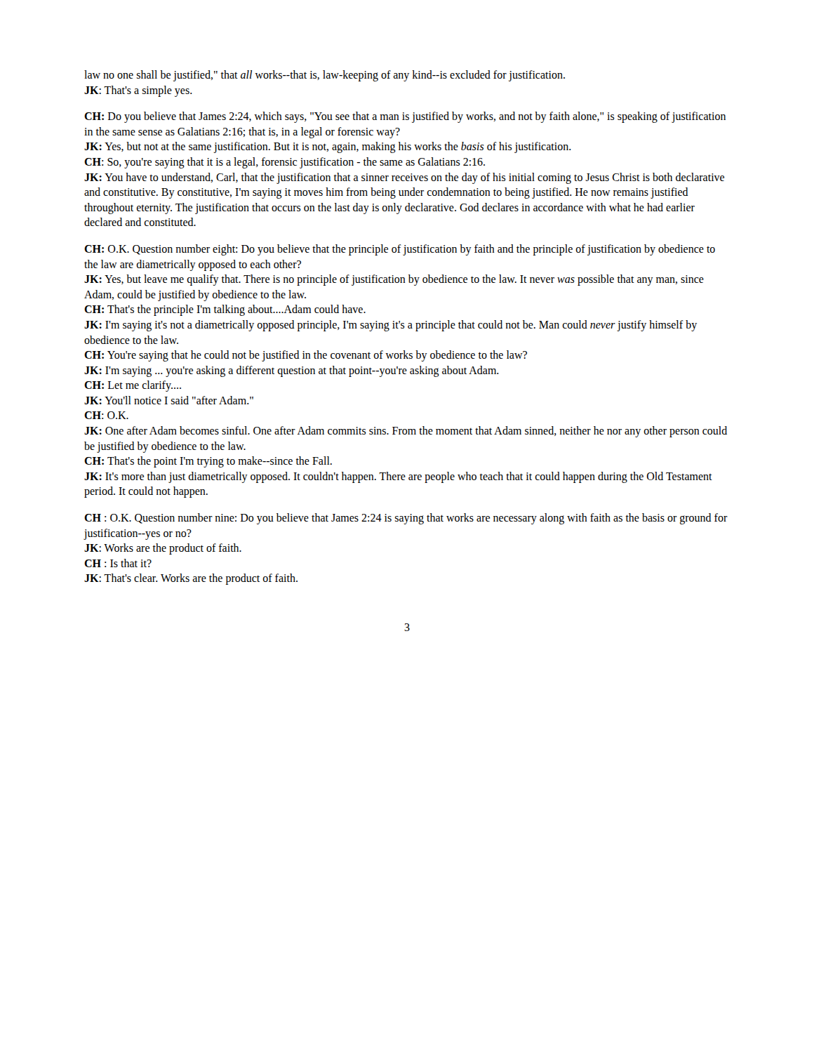law no one shall be justified," that all works--that is, law-keeping of any kind--is excluded for justification.
JK: That's a simple yes.
CH: Do you believe that James 2:24, which says, "You see that a man is justified by works, and not by faith alone," is speaking of justification in the same sense as Galatians 2:16; that is, in a legal or forensic way?
JK: Yes, but not at the same justification. But it is not, again, making his works the basis of his justification.
CH: So, you're saying that it is a legal, forensic justification - the same as Galatians 2:16.
JK: You have to understand, Carl, that the justification that a sinner receives on the day of his initial coming to Jesus Christ is both declarative and constitutive. By constitutive, I'm saying it moves him from being under condemnation to being justified. He now remains justified throughout eternity. The justification that occurs on the last day is only declarative. God declares in accordance with what he had earlier declared and constituted.
CH: O.K. Question number eight: Do you believe that the principle of justification by faith and the principle of justification by obedience to the law are diametrically opposed to each other?
JK: Yes, but leave me qualify that. There is no principle of justification by obedience to the law. It never was possible that any man, since Adam, could be justified by obedience to the law.
CH: That's the principle I'm talking about....Adam could have.
JK: I'm saying it's not a diametrically opposed principle, I'm saying it's a principle that could not be. Man could never justify himself by obedience to the law.
CH: You're saying that he could not be justified in the covenant of works by obedience to the law?
JK: I'm saying ... you're asking a different question at that point--you're asking about Adam.
CH: Let me clarify....
JK: You'll notice I said "after Adam."
CH: O.K.
JK: One after Adam becomes sinful. One after Adam commits sins. From the moment that Adam sinned, neither he nor any other person could be justified by obedience to the law.
CH: That's the point I'm trying to make--since the Fall.
JK: It's more than just diametrically opposed. It couldn't happen. There are people who teach that it could happen during the Old Testament period. It could not happen.
CH : O.K. Question number nine: Do you believe that James 2:24 is saying that works are necessary along with faith as the basis or ground for justification--yes or no?
JK: Works are the product of faith.
CH : Is that it?
JK: That's clear. Works are the product of faith.
3